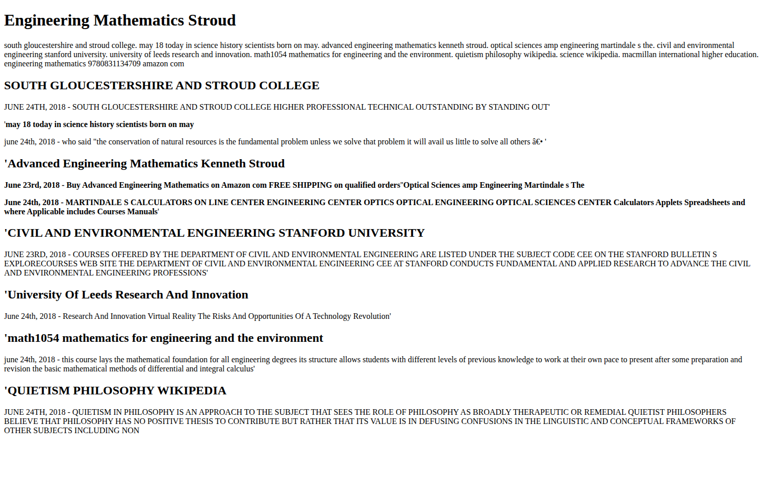Engineering Mathematics Stroud
south gloucestershire and stroud college. may 18 today in science history scientists born on may. advanced engineering mathematics kenneth stroud. optical sciences amp engineering martindale s the. civil and environmental engineering stanford university. university of leeds research and innovation. math1054 mathematics for engineering and the environment. quietism philosophy wikipedia. science wikipedia. macmillan international higher education. engineering mathematics 9780831134709 amazon com
SOUTH GLOUCESTERSHIRE AND STROUD COLLEGE
JUNE 24TH, 2018 - SOUTH GLOUCESTERSHIRE AND STROUD COLLEGE HIGHER PROFESSIONAL TECHNICAL OUTSTANDING BY STANDING OUT'
'may 18 today in science history scientists born on may
june 24th, 2018 - who said "the conservation of natural resources is the fundamental problem unless we solve that problem it will avail us little to solve all others â€• '
'Advanced Engineering Mathematics Kenneth Stroud
June 23rd, 2018 - Buy Advanced Engineering Mathematics on Amazon com FREE SHIPPING on qualified orders''Optical Sciences amp Engineering Martindale s The
June 24th, 2018 - MARTINDALE S CALCULATORS ON LINE CENTER ENGINEERING CENTER OPTICS OPTICAL ENGINEERING OPTICAL SCIENCES CENTER Calculators Applets Spreadsheets and where Applicable includes Courses Manuals'
'CIVIL AND ENVIRONMENTAL ENGINEERING STANFORD UNIVERSITY
JUNE 23RD, 2018 - COURSES OFFERED BY THE DEPARTMENT OF CIVIL AND ENVIRONMENTAL ENGINEERING ARE LISTED UNDER THE SUBJECT CODE CEE ON THE STANFORD BULLETIN S EXPLORECOURSES WEB SITE THE DEPARTMENT OF CIVIL AND ENVIRONMENTAL ENGINEERING CEE AT STANFORD CONDUCTS FUNDAMENTAL AND APPLIED RESEARCH TO ADVANCE THE CIVIL AND ENVIRONMENTAL ENGINEERING PROFESSIONS'
'University Of Leeds Research And Innovation
June 24th, 2018 - Research And Innovation Virtual Reality The Risks And Opportunities Of A Technology Revolution'
'math1054 mathematics for engineering and the environment
june 24th, 2018 - this course lays the mathematical foundation for all engineering degrees its structure allows students with different levels of previous knowledge to work at their own pace to present after some preparation and revision the basic mathematical methods of differential and integral calculus'
'QUIETISM PHILOSOPHY WIKIPEDIA
JUNE 24TH, 2018 - QUIETISM IN PHILOSOPHY IS AN APPROACH TO THE SUBJECT THAT SEES THE ROLE OF PHILOSOPHY AS BROADLY THERAPEUTIC OR REMEDIAL QUIETIST PHILOSOPHERS BELIEVE THAT PHILOSOPHY HAS NO POSITIVE THESIS TO CONTRIBUTE BUT RATHER THAT ITS VALUE IS IN DEFUSING CONFUSIONS IN THE LINGUISTIC AND CONCEPTUAL FRAMEWORKS OF OTHER SUBJECTS INCLUDING NON